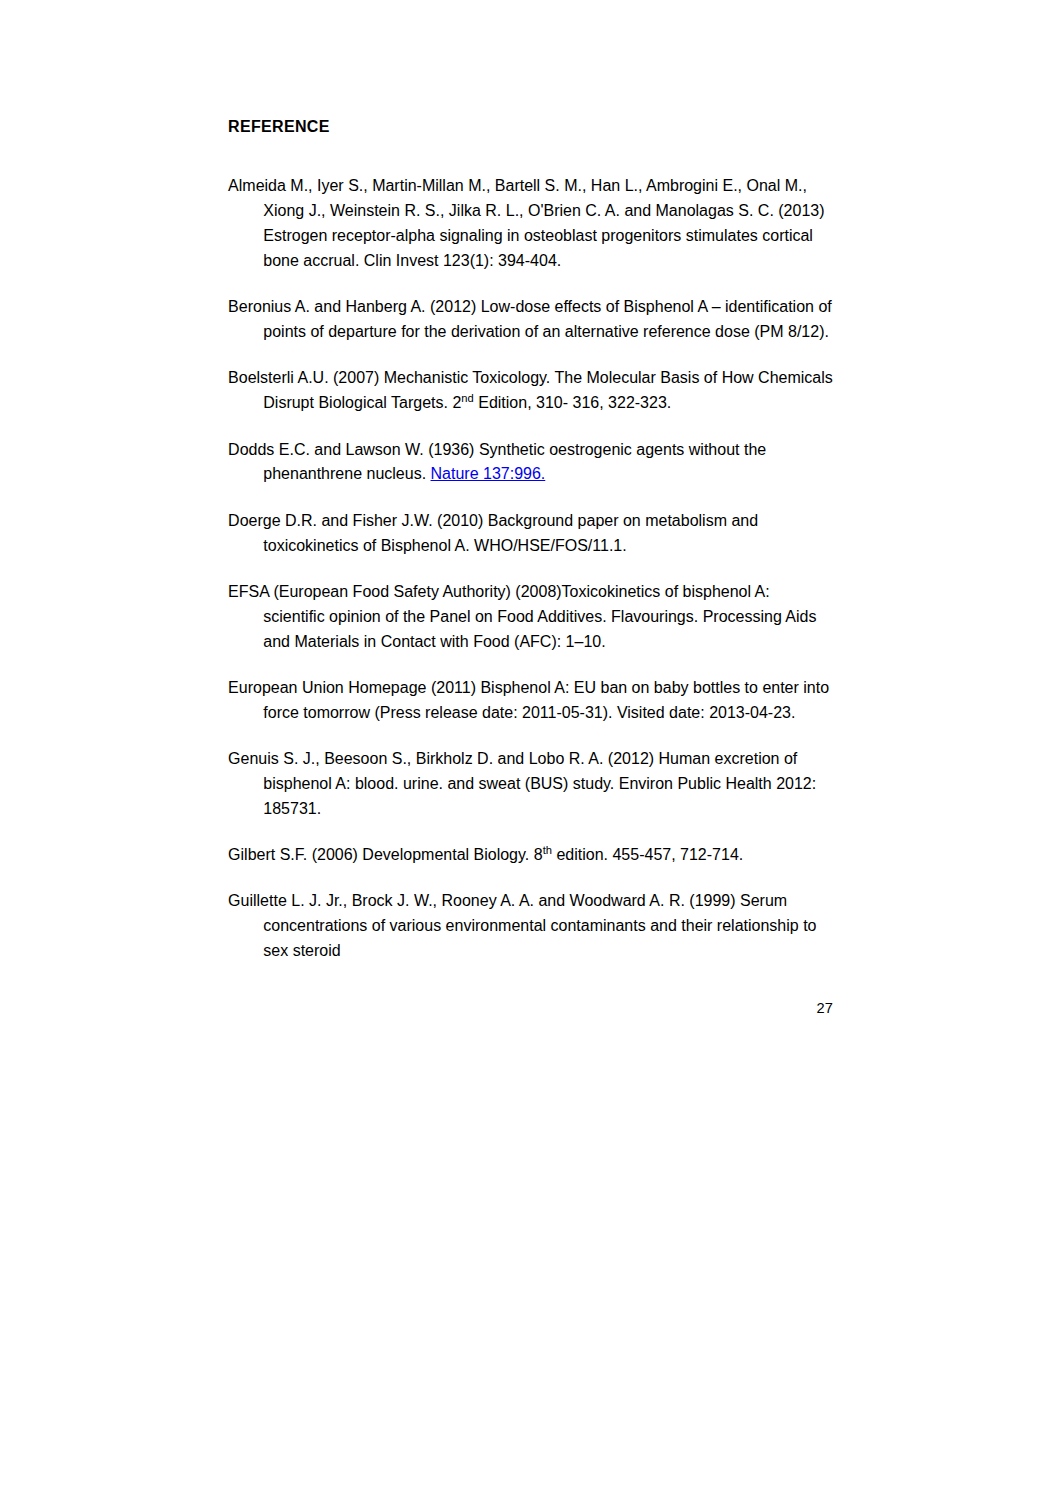REFERENCE
Almeida M., Iyer S., Martin-Millan M., Bartell S. M., Han L., Ambrogini E., Onal M., Xiong J., Weinstein R. S., Jilka R. L., O'Brien C. A. and Manolagas S. C. (2013) Estrogen receptor-alpha signaling in osteoblast progenitors stimulates cortical bone accrual. Clin Invest 123(1): 394-404.
Beronius A. and Hanberg A. (2012) Low-dose effects of Bisphenol A – identification of points of departure for the derivation of an alternative reference dose (PM 8/12).
Boelsterli A.U. (2007) Mechanistic Toxicology. The Molecular Basis of How Chemicals Disrupt Biological Targets. 2nd Edition, 310- 316, 322-323.
Dodds E.C. and Lawson W. (1936) Synthetic oestrogenic agents without the phenanthrene nucleus. Nature 137:996.
Doerge D.R. and Fisher J.W. (2010) Background paper on metabolism and toxicokinetics of Bisphenol A. WHO/HSE/FOS/11.1.
EFSA (European Food Safety Authority) (2008)Toxicokinetics of bisphenol A: scientific opinion of the Panel on Food Additives. Flavourings. Processing Aids and Materials in Contact with Food (AFC): 1–10.
European Union Homepage (2011) Bisphenol A: EU ban on baby bottles to enter into force tomorrow (Press release date: 2011-05-31). Visited date: 2013-04-23.
Genuis S. J., Beesoon S., Birkholz D. and Lobo R. A. (2012) Human excretion of bisphenol A: blood. urine. and sweat (BUS) study. Environ Public Health 2012: 185731.
Gilbert S.F. (2006) Developmental Biology. 8th edition. 455-457, 712-714.
Guillette L. J. Jr., Brock J. W., Rooney A. A. and Woodward A. R. (1999) Serum concentrations of various environmental contaminants and their relationship to sex steroid
27